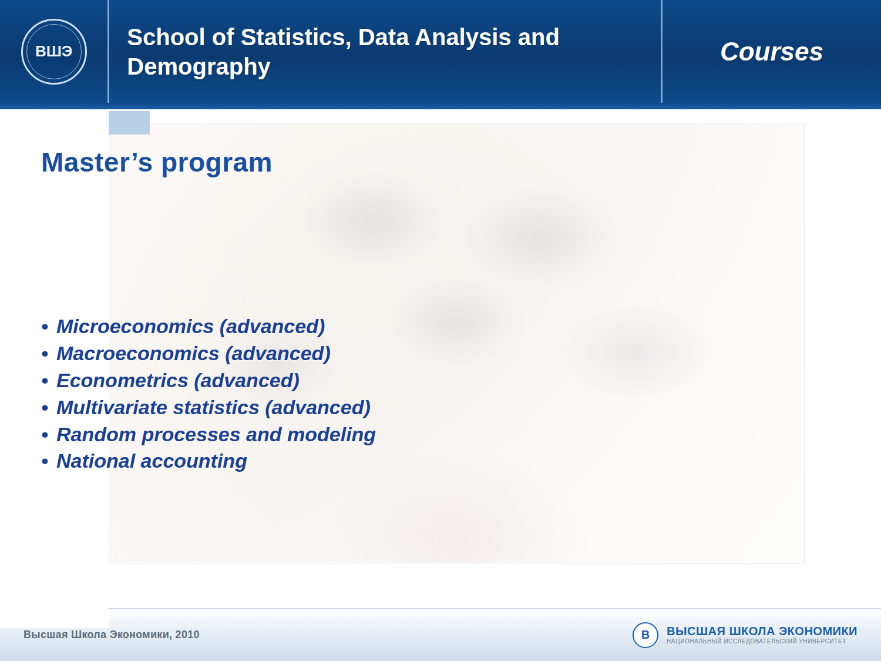ВШЭ
School of Statistics, Data Analysis and Demography
Courses
Master’s program
Microeconomics (advanced)
Macroeconomics (advanced)
Econometrics (advanced)
Multivariate statistics (advanced)
Random processes and modeling
National accounting
Высшая Школа Экономики, 2010
В
ВЫСШАЯ ШКОЛА ЭКОНОМИКИ
НАЦИОНАЛЬНЫЙ ИССЛЕДОВАТЕЛЬСКИЙ УНИВЕРСИТЕТ